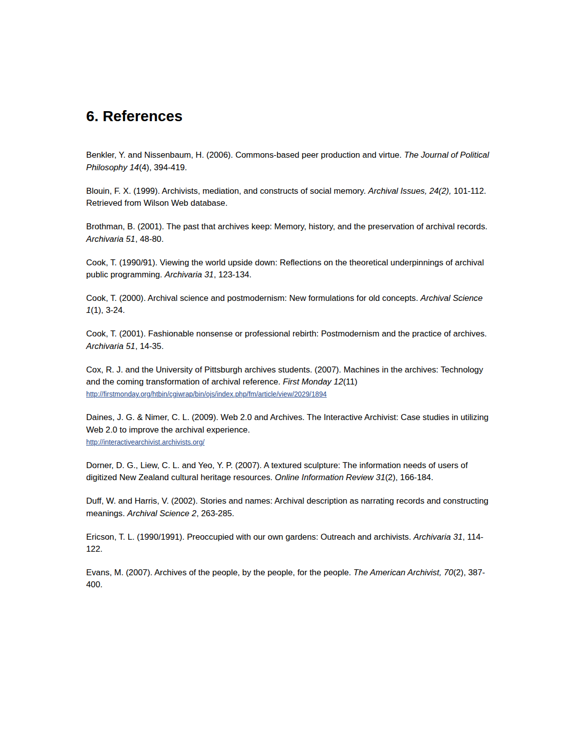6. References
Benkler, Y. and Nissenbaum, H. (2006). Commons-based peer production and virtue. The Journal of Political Philosophy 14(4), 394-419.
Blouin, F. X. (1999). Archivists, mediation, and constructs of social memory. Archival Issues, 24(2), 101-112. Retrieved from Wilson Web database.
Brothman, B. (2001). The past that archives keep: Memory, history, and the preservation of archival records. Archivaria 51, 48-80.
Cook, T. (1990/91). Viewing the world upside down: Reflections on the theoretical underpinnings of archival public programming. Archivaria 31, 123-134.
Cook, T. (2000). Archival science and postmodernism: New formulations for old concepts. Archival Science 1(1), 3-24.
Cook, T. (2001). Fashionable nonsense or professional rebirth: Postmodernism and the practice of archives. Archivaria 51, 14-35.
Cox, R. J. and the University of Pittsburgh archives students. (2007). Machines in the archives: Technology and the coming transformation of archival reference. First Monday 12(11)
http://firstmonday.org/htbin/cgiwrap/bin/ojs/index.php/fm/article/view/2029/1894
Daines, J. G. & Nimer, C. L. (2009). Web 2.0 and Archives. The Interactive Archivist: Case studies in utilizing Web 2.0 to improve the archival experience.
http://interactivearchivist.archivists.org/
Dorner, D. G., Liew, C. L. and Yeo, Y. P. (2007). A textured sculpture: The information needs of users of digitized New Zealand cultural heritage resources. Online Information Review 31(2), 166-184.
Duff, W. and Harris, V. (2002). Stories and names: Archival description as narrating records and constructing meanings. Archival Science 2, 263-285.
Ericson, T. L. (1990/1991). Preoccupied with our own gardens: Outreach and archivists. Archivaria 31, 114-122.
Evans, M. (2007). Archives of the people, by the people, for the people. The American Archivist, 70(2), 387-400.